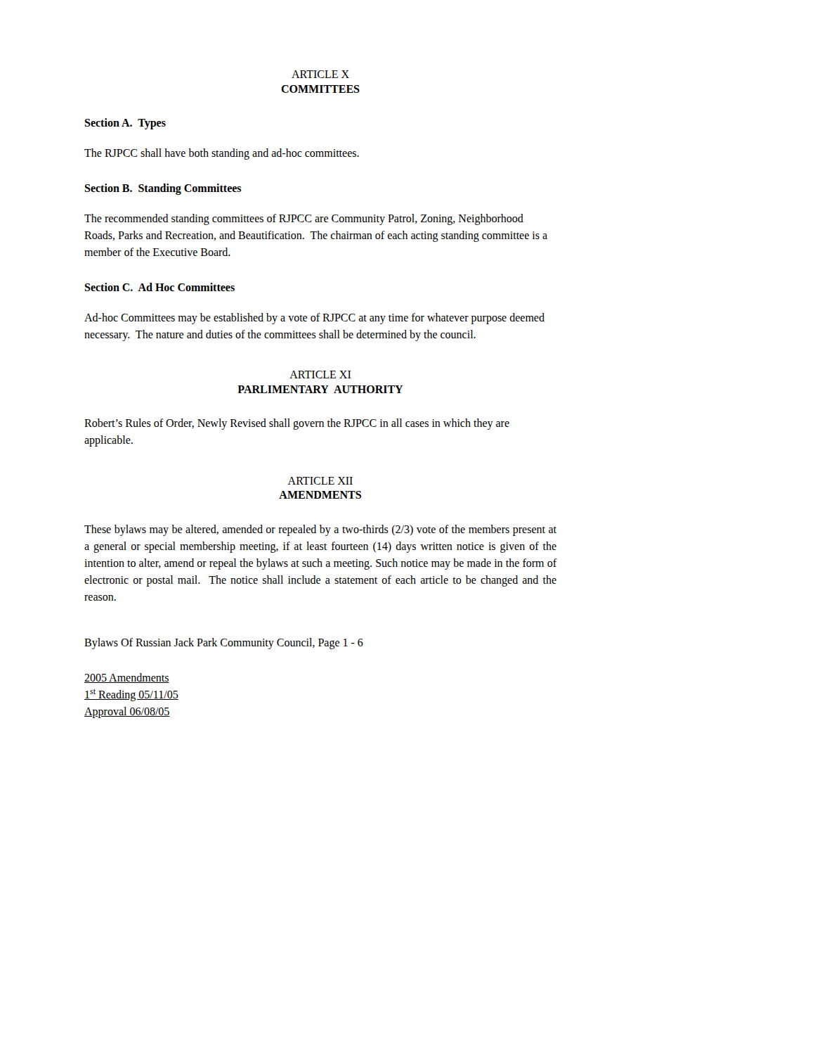ARTICLE X
COMMITTEES
Section A. Types
The RJPCC shall have both standing and ad-hoc committees.
Section B. Standing Committees
The recommended standing committees of RJPCC are Community Patrol, Zoning, Neighborhood Roads, Parks and Recreation, and Beautification. The chairman of each acting standing committee is a member of the Executive Board.
Section C. Ad Hoc Committees
Ad-hoc Committees may be established by a vote of RJPCC at any time for whatever purpose deemed necessary. The nature and duties of the committees shall be determined by the council.
ARTICLE XI
PARLIMENTARY AUTHORITY
Robert’s Rules of Order, Newly Revised shall govern the RJPCC in all cases in which they are applicable.
ARTICLE XII
AMENDMENTS
These bylaws may be altered, amended or repealed by a two-thirds (2/3) vote of the members present at a general or special membership meeting, if at least fourteen (14) days written notice is given of the intention to alter, amend or repeal the bylaws at such a meeting. Such notice may be made in the form of electronic or postal mail. The notice shall include a statement of each article to be changed and the reason.
Bylaws Of Russian Jack Park Community Council, Page 1 - 6
2005 Amendments 1st Reading 05/11/05 Approval 06/08/05